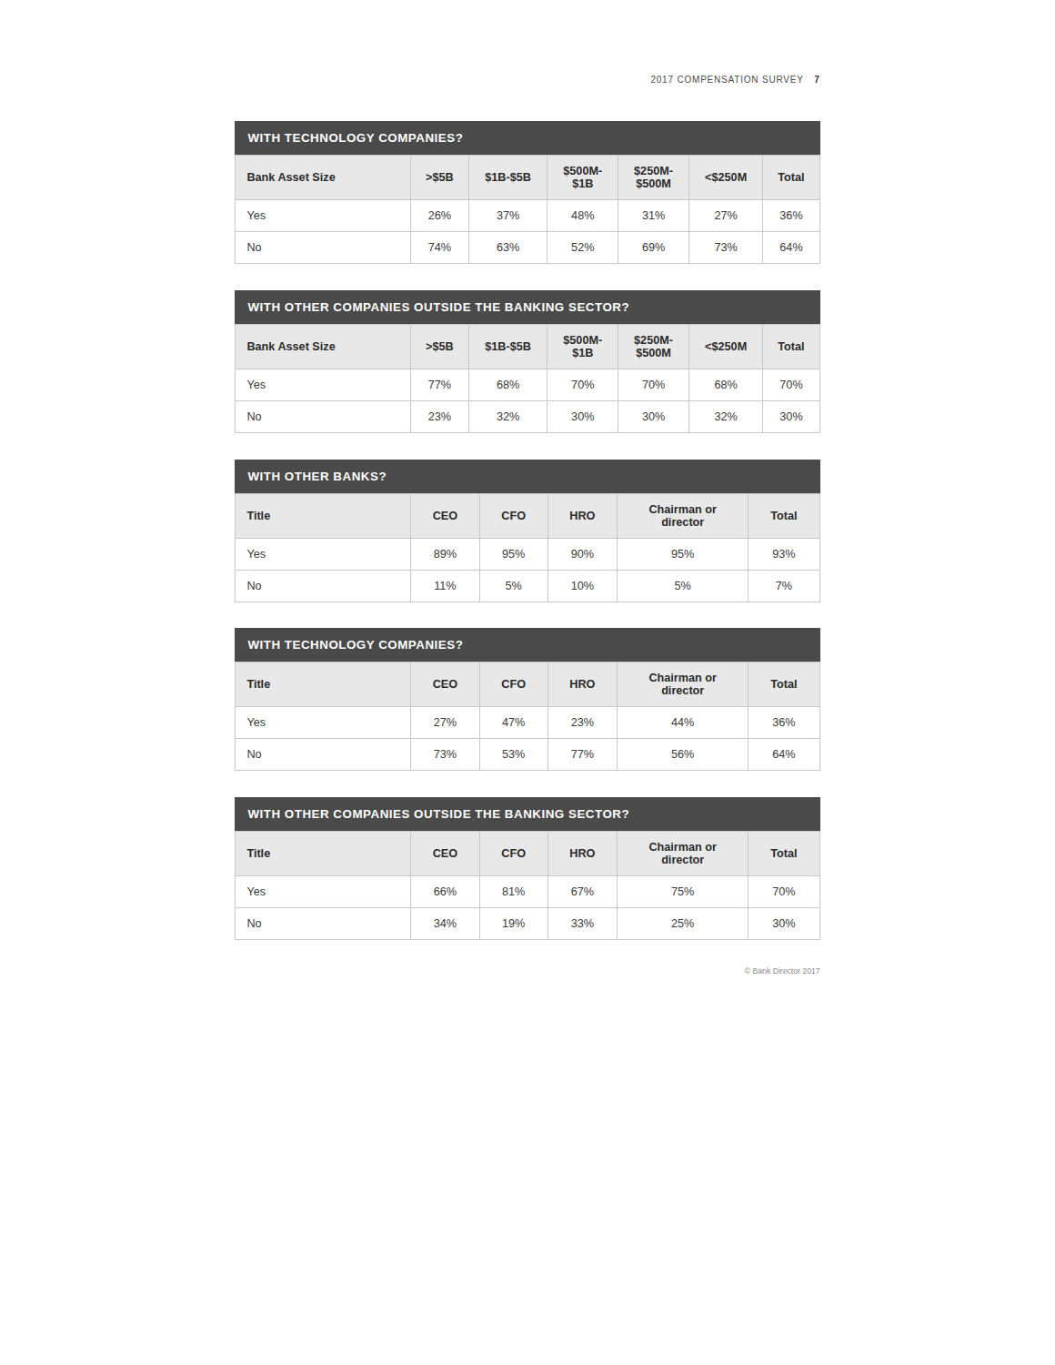2017 COMPENSATION SURVEY7
WITH TECHNOLOGY COMPANIES?
| Bank Asset Size | >$5B | $1B-$5B | $500M- $1B | $250M- $500M | <$250M | Total |
| --- | --- | --- | --- | --- | --- | --- |
| Yes | 26% | 37% | 48% | 31% | 27% | 36% |
| No | 74% | 63% | 52% | 69% | 73% | 64% |
WITH OTHER COMPANIES OUTSIDE THE BANKING SECTOR?
| Bank Asset Size | >$5B | $1B-$5B | $500M- $1B | $250M- $500M | <$250M | Total |
| --- | --- | --- | --- | --- | --- | --- |
| Yes | 77% | 68% | 70% | 70% | 68% | 70% |
| No | 23% | 32% | 30% | 30% | 32% | 30% |
WITH OTHER BANKS?
| Title | CEO | CFO | HRO | Chairman or director | Total |
| --- | --- | --- | --- | --- | --- |
| Yes | 89% | 95% | 90% | 95% | 93% |
| No | 11% | 5% | 10% | 5% | 7% |
WITH TECHNOLOGY COMPANIES?
| Title | CEO | CFO | HRO | Chairman or director | Total |
| --- | --- | --- | --- | --- | --- |
| Yes | 27% | 47% | 23% | 44% | 36% |
| No | 73% | 53% | 77% | 56% | 64% |
WITH OTHER COMPANIES OUTSIDE THE BANKING SECTOR?
| Title | CEO | CFO | HRO | Chairman or director | Total |
| --- | --- | --- | --- | --- | --- |
| Yes | 66% | 81% | 67% | 75% | 70% |
| No | 34% | 19% | 33% | 25% | 30% |
© Bank Director 2017